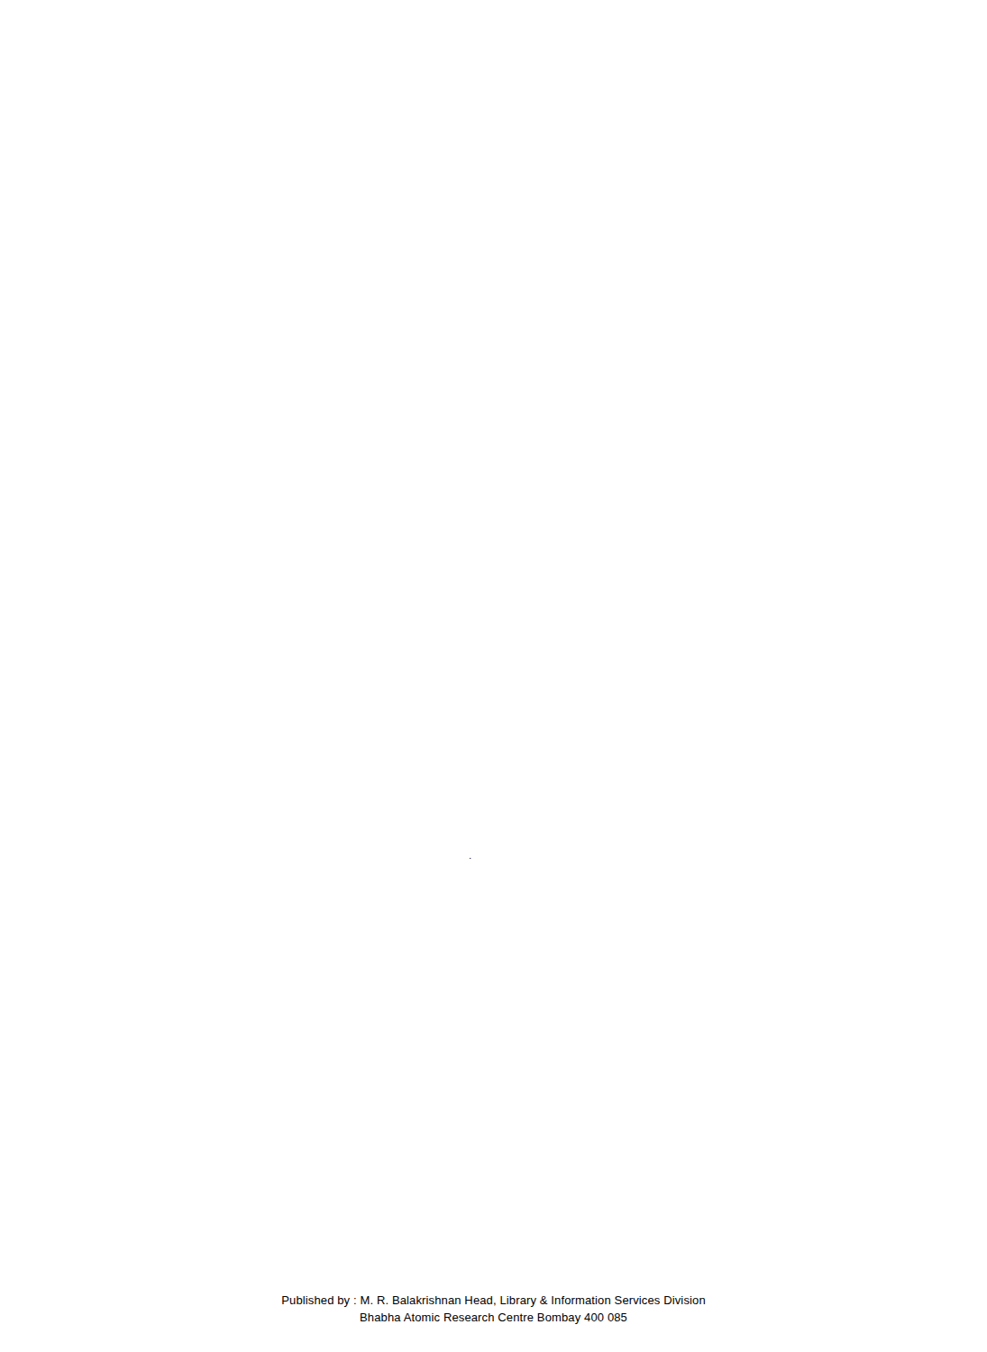.
Published by : M. R. Balakrishnan Head, Library & Information Services Division
Bhabha Atomic Research Centre Bombay 400 085